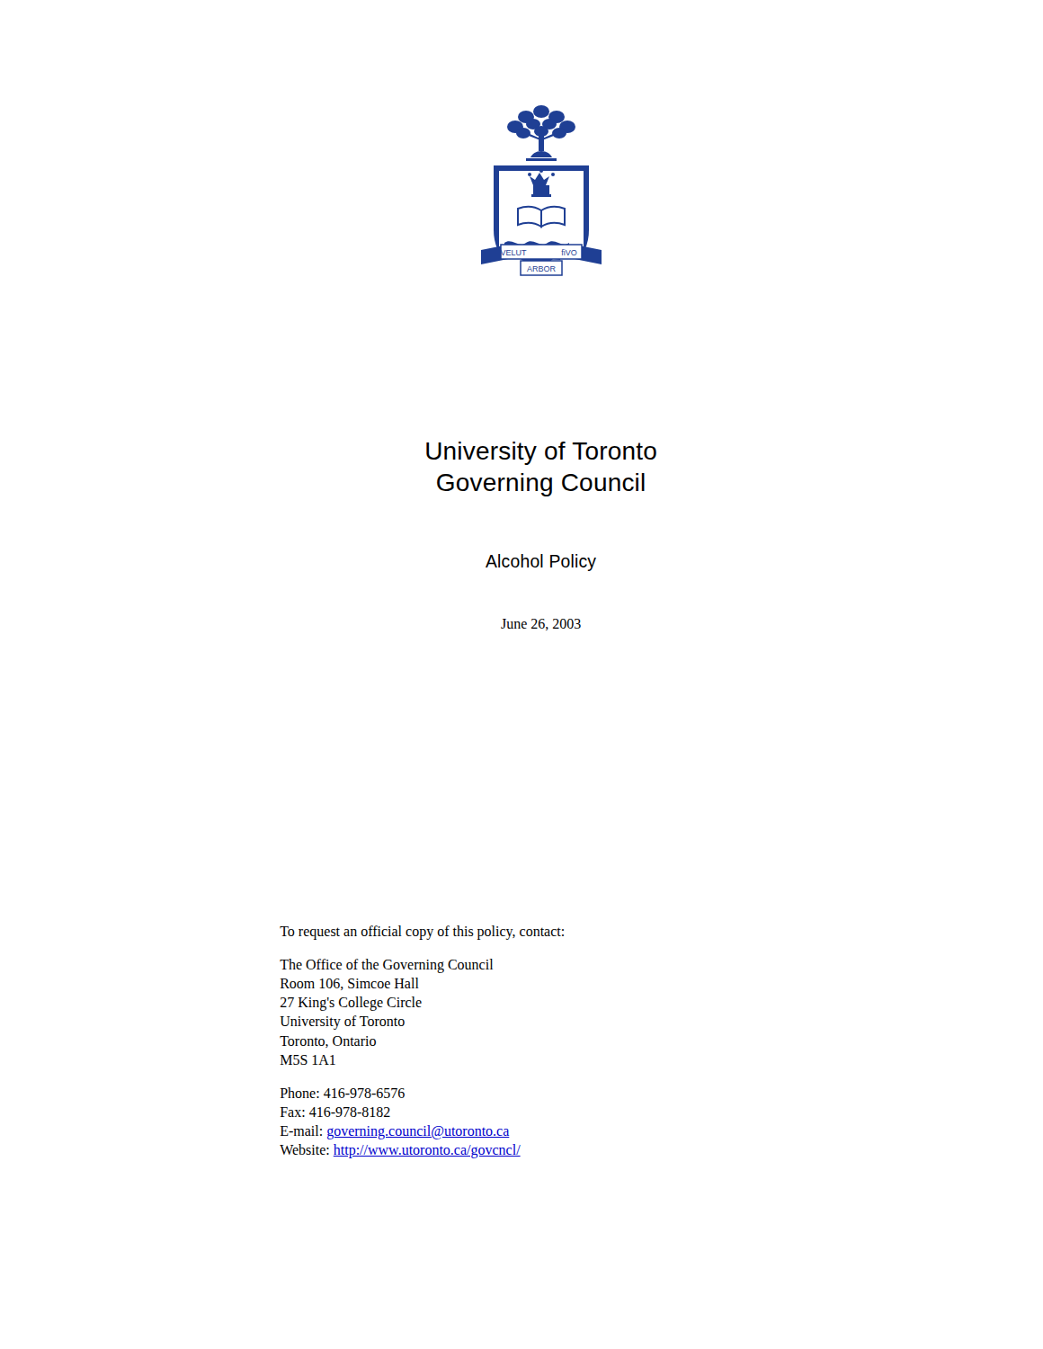University of Toronto coat of arms VELUT fiVO ARBOR
University of Toronto
Governing Council
Alcohol Policy
June 26, 2003
To request an official copy of this policy, contact:
The Office of the Governing Council
Room 106, Simcoe Hall
27 King's College Circle
University of Toronto
Toronto, Ontario
M5S 1A1
Phone: 416-978-6576
Fax: 416-978-8182
E-mail: governing.council@utoronto.ca
Website: http://www.utoronto.ca/govcncl/